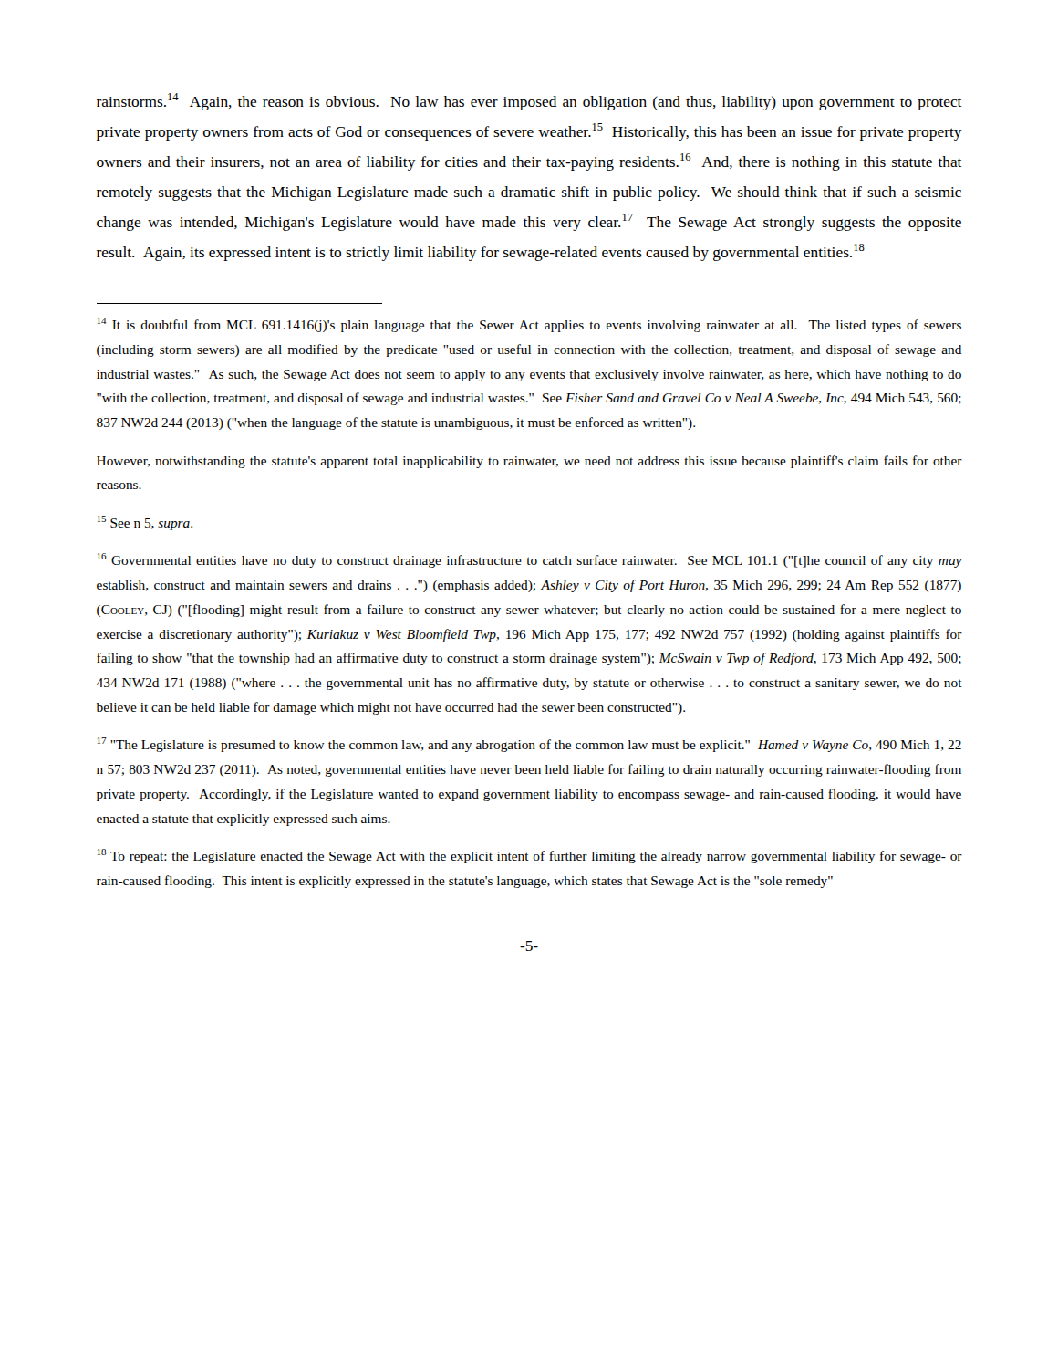rainstorms.14 Again, the reason is obvious. No law has ever imposed an obligation (and thus, liability) upon government to protect private property owners from acts of God or consequences of severe weather.15 Historically, this has been an issue for private property owners and their insurers, not an area of liability for cities and their tax-paying residents.16 And, there is nothing in this statute that remotely suggests that the Michigan Legislature made such a dramatic shift in public policy. We should think that if such a seismic change was intended, Michigan's Legislature would have made this very clear.17 The Sewage Act strongly suggests the opposite result. Again, its expressed intent is to strictly limit liability for sewage-related events caused by governmental entities.18
14 It is doubtful from MCL 691.1416(j)'s plain language that the Sewer Act applies to events involving rainwater at all. The listed types of sewers (including storm sewers) are all modified by the predicate "used or useful in connection with the collection, treatment, and disposal of sewage and industrial wastes." As such, the Sewage Act does not seem to apply to any events that exclusively involve rainwater, as here, which have nothing to do "with the collection, treatment, and disposal of sewage and industrial wastes." See Fisher Sand and Gravel Co v Neal A Sweebe, Inc, 494 Mich 543, 560; 837 NW2d 244 (2013) ("when the language of the statute is unambiguous, it must be enforced as written").
However, notwithstanding the statute's apparent total inapplicability to rainwater, we need not address this issue because plaintiff's claim fails for other reasons.
15 See n 5, supra.
16 Governmental entities have no duty to construct drainage infrastructure to catch surface rainwater. See MCL 101.1 ("[t]he council of any city may establish, construct and maintain sewers and drains . . .") (emphasis added); Ashley v City of Port Huron, 35 Mich 296, 299; 24 Am Rep 552 (1877) (Cooley, CJ) ("[flooding] might result from a failure to construct any sewer whatever; but clearly no action could be sustained for a mere neglect to exercise a discretionary authority"); Kuriakuz v West Bloomfield Twp, 196 Mich App 175, 177; 492 NW2d 757 (1992) (holding against plaintiffs for failing to show "that the township had an affirmative duty to construct a storm drainage system"); McSwain v Twp of Redford, 173 Mich App 492, 500; 434 NW2d 171 (1988) ("where . . . the governmental unit has no affirmative duty, by statute or otherwise . . . to construct a sanitary sewer, we do not believe it can be held liable for damage which might not have occurred had the sewer been constructed").
17 "The Legislature is presumed to know the common law, and any abrogation of the common law must be explicit." Hamed v Wayne Co, 490 Mich 1, 22 n 57; 803 NW2d 237 (2011). As noted, governmental entities have never been held liable for failing to drain naturally occurring rainwater-flooding from private property. Accordingly, if the Legislature wanted to expand government liability to encompass sewage- and rain-caused flooding, it would have enacted a statute that explicitly expressed such aims.
18 To repeat: the Legislature enacted the Sewage Act with the explicit intent of further limiting the already narrow governmental liability for sewage- or rain-caused flooding. This intent is explicitly expressed in the statute's language, which states that Sewage Act is the "sole remedy"
-5-